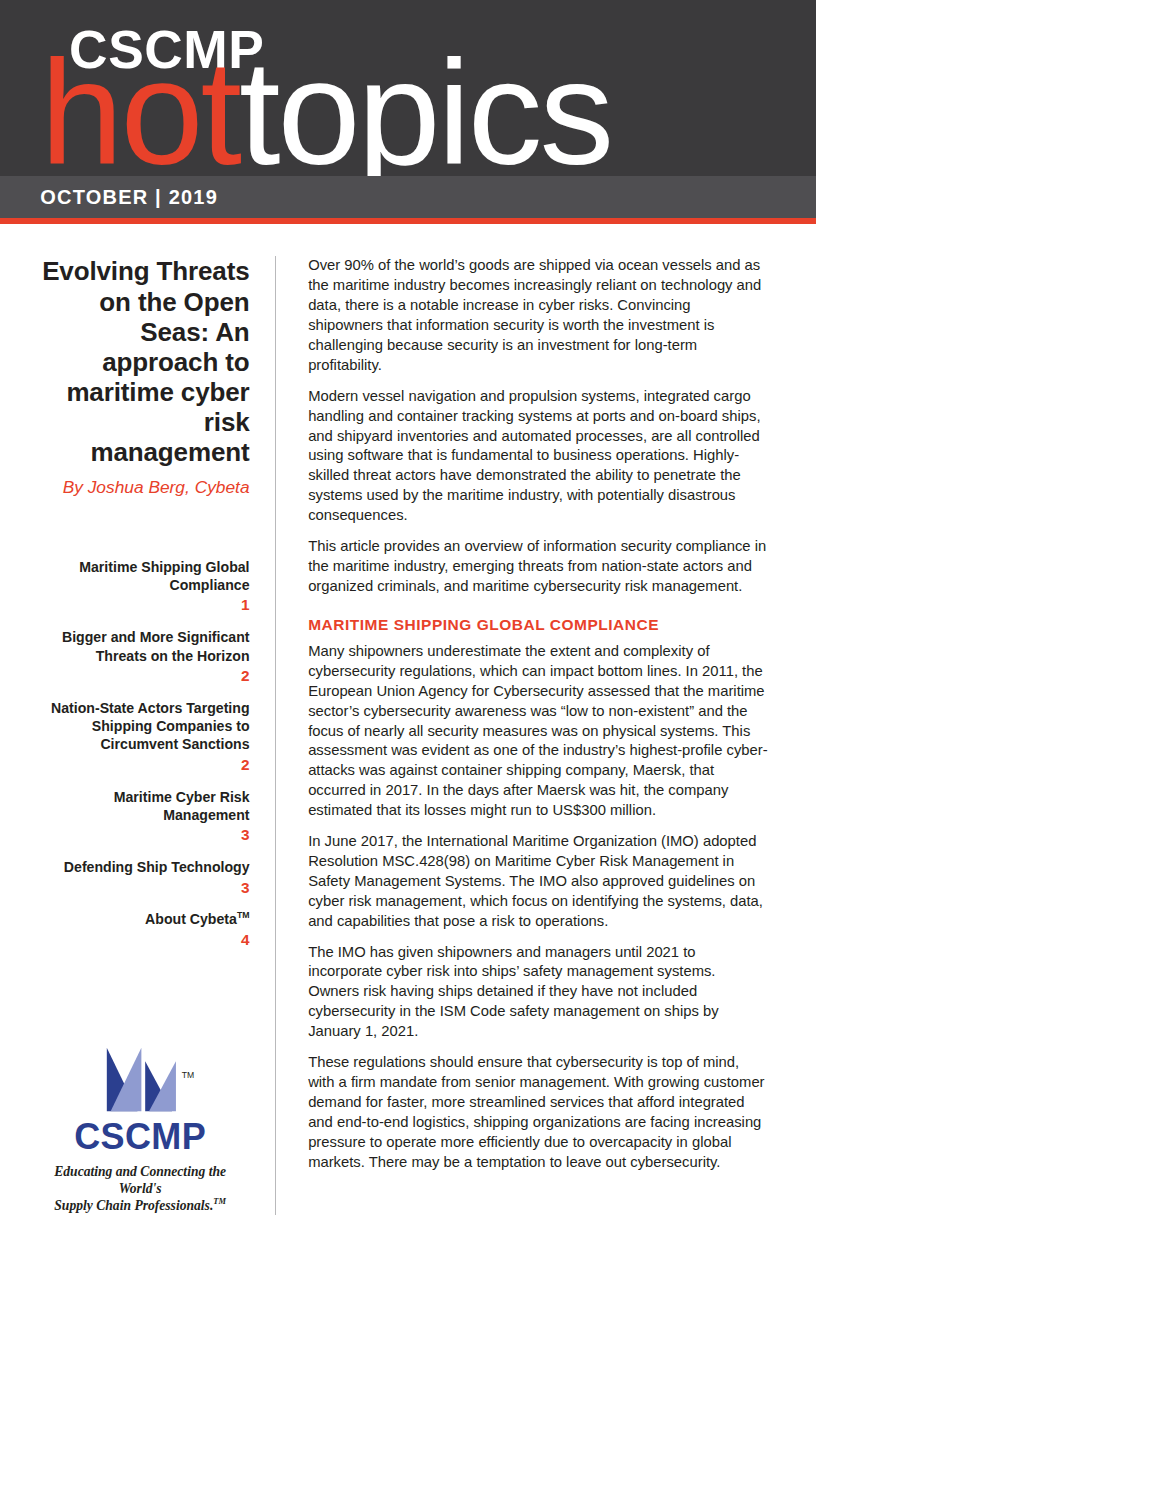CSCMP hot topics
OCTOBER | 2019
Evolving Threats on the Open Seas: An approach to maritime cyber risk management
By Joshua Berg, Cybeta
Maritime Shipping Global Compliance1
Bigger and More Significant Threats on the Horizon2
Nation-State Actors Targeting Shipping Companies to Circumvent Sanctions2
Maritime Cyber Risk Management3
Defending Ship Technology3
About CybetaTM4
TM
CSCMP
Educating and Connecting the World's
Supply Chain Professionals.TM
Over 90% of the world’s goods are shipped via ocean vessels and as the maritime industry becomes increasingly reliant on technology and data, there is a notable increase in cyber risks. Convincing shipowners that information security is worth the investment is challenging because security is an investment for long-term profitability.
Modern vessel navigation and propulsion systems, integrated cargo handling and container tracking systems at ports and on-board ships, and shipyard inventories and automated processes, are all controlled using software that is fundamental to business operations. Highly-skilled threat actors have demonstrated the ability to penetrate the systems used by the maritime industry, with potentially disastrous consequences.
This article provides an overview of information security compliance in the maritime industry, emerging threats from nation-state actors and organized criminals, and maritime cybersecurity risk management.
Maritime Shipping Global Compliance
Many shipowners underestimate the extent and complexity of cybersecurity regulations, which can impact bottom lines. In 2011, the European Union Agency for Cybersecurity assessed that the maritime sector’s cybersecurity awareness was “low to non-existent” and the focus of nearly all security measures was on physical systems. This assessment was evident as one of the industry’s highest-profile cyber-attacks was against container shipping company, Maersk, that occurred in 2017. In the days after Maersk was hit, the company estimated that its losses might run to US$300 million.
In June 2017, the International Maritime Organization (IMO) adopted Resolution MSC.428(98) on Maritime Cyber Risk Management in Safety Management Systems. The IMO also approved guidelines on cyber risk management, which focus on identifying the systems, data, and capabilities that pose a risk to operations.
The IMO has given shipowners and managers until 2021 to incorporate cyber risk into ships’ safety management systems. Owners risk having ships detained if they have not included cybersecurity in the ISM Code safety management on ships by January 1, 2021.
These regulations should ensure that cybersecurity is top of mind, with a firm mandate from senior management. With growing customer demand for faster, more streamlined services that afford integrated and end-to-end logistics, shipping organizations are facing increasing pressure to operate more efficiently due to overcapacity in global markets. There may be a temptation to leave out cybersecurity.